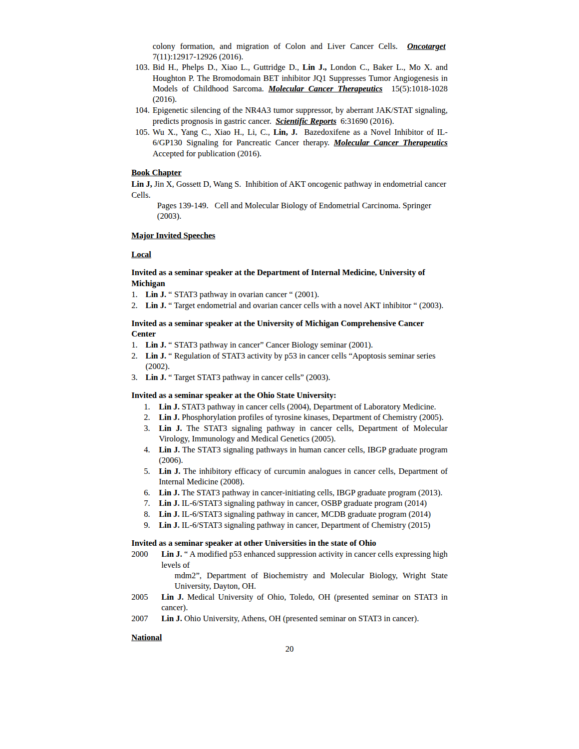colony formation, and migration of Colon and Liver Cancer Cells. Oncotarget 7(11):12917-12926 (2016).
103. Bid H., Phelps D., Xiao L., Guttridge D., Lin J., London C., Baker L., Mo X. and Houghton P. The Bromodomain BET inhibitor JQ1 Suppresses Tumor Angiogenesis in Models of Childhood Sarcoma. Molecular Cancer Therapeutics 15(5):1018-1028 (2016).
104. Epigenetic silencing of the NR4A3 tumor suppressor, by aberrant JAK/STAT signaling, predicts prognosis in gastric cancer. Scientific Reports 6:31690 (2016).
105. Wu X., Yang C., Xiao H., Li, C., Lin, J. Bazedoxifene as a Novel Inhibitor of IL-6/GP130 Signaling for Pancreatic Cancer therapy. Molecular Cancer Therapeutics Accepted for publication (2016).
Book Chapter
Lin J, Jin X, Gossett D, Wang S. Inhibition of AKT oncogenic pathway in endometrial cancer Cells.
Pages 139-149. Cell and Molecular Biology of Endometrial Carcinoma. Springer (2003).
Major Invited Speeches
Local
Invited as a seminar speaker at the Department of Internal Medicine, University of Michigan
1. Lin J. “ STAT3 pathway in ovarian cancer “ (2001).
2. Lin J. “ Target endometrial and ovarian cancer cells with a novel AKT inhibitor “ (2003).
Invited as a seminar speaker at the University of Michigan Comprehensive Cancer Center
1. Lin J. “ STAT3 pathway in cancer” Cancer Biology seminar (2001).
2. Lin J. “ Regulation of STAT3 activity by p53 in cancer cells “Apoptosis seminar series (2002).
3. Lin J. “ Target STAT3 pathway in cancer cells” (2003).
Invited as a seminar speaker at the Ohio State University:
1. Lin J. STAT3 pathway in cancer cells (2004), Department of Laboratory Medicine.
2. Lin J. Phosphorylation profiles of tyrosine kinases, Department of Chemistry (2005).
3. Lin J. The STAT3 signaling pathway in cancer cells, Department of Molecular Virology, Immunology and Medical Genetics (2005).
4. Lin J. The STAT3 signaling pathways in human cancer cells, IBGP graduate program (2006).
5. Lin J. The inhibitory efficacy of curcumin analogues in cancer cells, Department of Internal Medicine (2008).
6. Lin J. The STAT3 pathway in cancer-initiating cells, IBGP graduate program (2013).
7. Lin J. IL-6/STAT3 signaling pathway in cancer, OSBP graduate program (2014)
8. Lin J. IL-6/STAT3 signaling pathway in cancer, MCDB graduate program (2014)
9. Lin J. IL-6/STAT3 signaling pathway in cancer, Department of Chemistry (2015)
Invited as a seminar speaker at other Universities in the state of Ohio
2000 Lin J. “ A modified p53 enhanced suppression activity in cancer cells expressing high levels of mdm2”, Department of Biochemistry and Molecular Biology, Wright State University, Dayton, OH.
2005 Lin J. Medical University of Ohio, Toledo, OH (presented seminar on STAT3 in cancer).
2007 Lin J. Ohio University, Athens, OH (presented seminar on STAT3 in cancer).
National
20